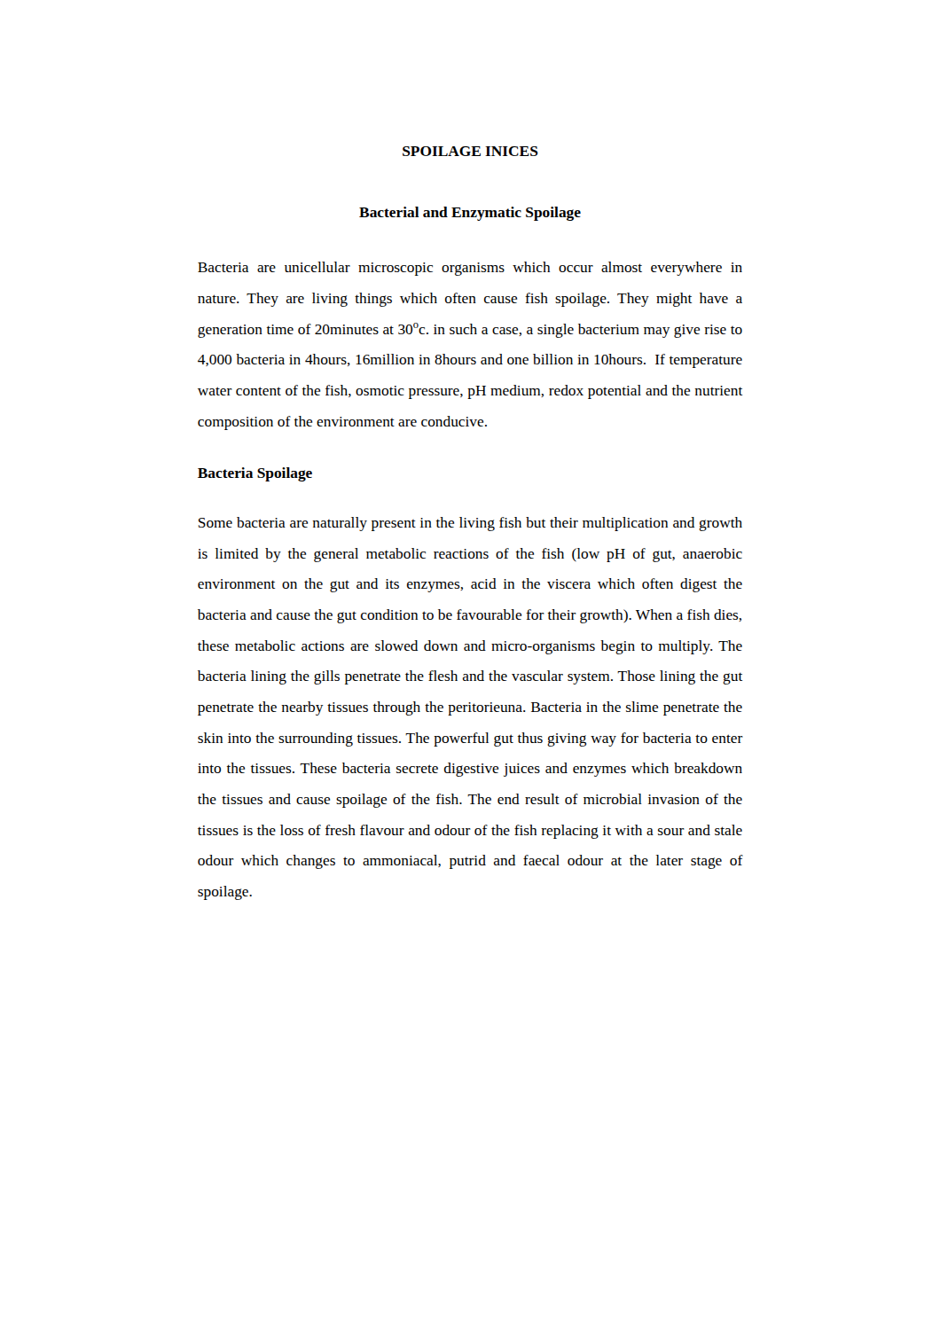SPOILAGE INICES
Bacterial and Enzymatic Spoilage
Bacteria are unicellular microscopic organisms which occur almost everywhere in nature. They are living things which often cause fish spoilage. They might have a generation time of 20minutes at 30oc. in such a case, a single bacterium may give rise to 4,000 bacteria in 4hours, 16million in 8hours and one billion in 10hours. If temperature water content of the fish, osmotic pressure, pH medium, redox potential and the nutrient composition of the environment are conducive.
Bacteria Spoilage
Some bacteria are naturally present in the living fish but their multiplication and growth is limited by the general metabolic reactions of the fish (low pH of gut, anaerobic environment on the gut and its enzymes, acid in the viscera which often digest the bacteria and cause the gut condition to be favourable for their growth). When a fish dies, these metabolic actions are slowed down and micro-organisms begin to multiply. The bacteria lining the gills penetrate the flesh and the vascular system. Those lining the gut penetrate the nearby tissues through the peritorieuna. Bacteria in the slime penetrate the skin into the surrounding tissues. The powerful gut thus giving way for bacteria to enter into the tissues. These bacteria secrete digestive juices and enzymes which breakdown the tissues and cause spoilage of the fish. The end result of microbial invasion of the tissues is the loss of fresh flavour and odour of the fish replacing it with a sour and stale odour which changes to ammoniacal, putrid and faecal odour at the later stage of spoilage.